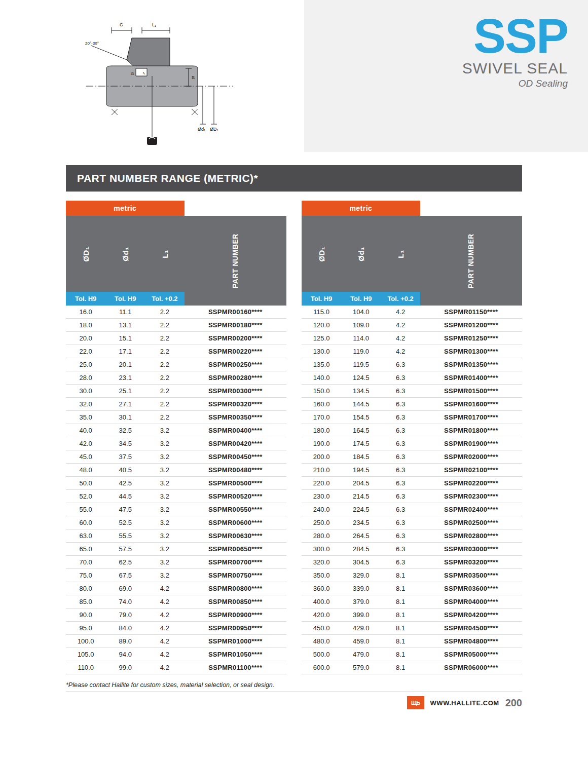C L₁ 20°-30° G r₁ S Ød₁ ØD₁
SSP
SWIVEL SEAL
OD Sealing
PART NUMBER RANGE (METRIC)*
| metric | |
| --- | --- |
| ØD₁ | Ød₁ | L₁ | PART NUMBER |
| Tol. H9 | Tol. H9 | Tol. +0.2 |
| 16.0 | 11.1 | 2.2 | SSPMR00160**** |
| 18.0 | 13.1 | 2.2 | SSPMR00180**** |
| 20.0 | 15.1 | 2.2 | SSPMR00200**** |
| 22.0 | 17.1 | 2.2 | SSPMR00220**** |
| 25.0 | 20.1 | 2.2 | SSPMR00250**** |
| 28.0 | 23.1 | 2.2 | SSPMR00280**** |
| 30.0 | 25.1 | 2.2 | SSPMR00300**** |
| 32.0 | 27.1 | 2.2 | SSPMR00320**** |
| 35.0 | 30.1 | 2.2 | SSPMR00350**** |
| 40.0 | 32.5 | 3.2 | SSPMR00400**** |
| 42.0 | 34.5 | 3.2 | SSPMR00420**** |
| 45.0 | 37.5 | 3.2 | SSPMR00450**** |
| 48.0 | 40.5 | 3.2 | SSPMR00480**** |
| 50.0 | 42.5 | 3.2 | SSPMR00500**** |
| 52.0 | 44.5 | 3.2 | SSPMR00520**** |
| 55.0 | 47.5 | 3.2 | SSPMR00550**** |
| 60.0 | 52.5 | 3.2 | SSPMR00600**** |
| 63.0 | 55.5 | 3.2 | SSPMR00630**** |
| 65.0 | 57.5 | 3.2 | SSPMR00650**** |
| 70.0 | 62.5 | 3.2 | SSPMR00700**** |
| 75.0 | 67.5 | 3.2 | SSPMR00750**** |
| 80.0 | 69.0 | 4.2 | SSPMR00800**** |
| 85.0 | 74.0 | 4.2 | SSPMR00850**** |
| 90.0 | 79.0 | 4.2 | SSPMR00900**** |
| 95.0 | 84.0 | 4.2 | SSPMR00950**** |
| 100.0 | 89.0 | 4.2 | SSPMR01000**** |
| 105.0 | 94.0 | 4.2 | SSPMR01050**** |
| 110.0 | 99.0 | 4.2 | SSPMR01100**** |
| metric | |
| --- | --- |
| ØD₁ | Ød₁ | L₁ | PART NUMBER |
| Tol. H9 | Tol. H9 | Tol. +0.2 |
| 115.0 | 104.0 | 4.2 | SSPMR01150**** |
| 120.0 | 109.0 | 4.2 | SSPMR01200**** |
| 125.0 | 114.0 | 4.2 | SSPMR01250**** |
| 130.0 | 119.0 | 4.2 | SSPMR01300**** |
| 135.0 | 119.5 | 6.3 | SSPMR01350**** |
| 140.0 | 124.5 | 6.3 | SSPMR01400**** |
| 150.0 | 134.5 | 6.3 | SSPMR01500**** |
| 160.0 | 144.5 | 6.3 | SSPMR01600**** |
| 170.0 | 154.5 | 6.3 | SSPMR01700**** |
| 180.0 | 164.5 | 6.3 | SSPMR01800**** |
| 190.0 | 174.5 | 6.3 | SSPMR01900**** |
| 200.0 | 184.5 | 6.3 | SSPMR02000**** |
| 210.0 | 194.5 | 6.3 | SSPMR02100**** |
| 220.0 | 204.5 | 6.3 | SSPMR02200**** |
| 230.0 | 214.5 | 6.3 | SSPMR02300**** |
| 240.0 | 224.5 | 6.3 | SSPMR02400**** |
| 250.0 | 234.5 | 6.3 | SSPMR02500**** |
| 280.0 | 264.5 | 6.3 | SSPMR02800**** |
| 300.0 | 284.5 | 6.3 | SSPMR03000**** |
| 320.0 | 304.5 | 6.3 | SSPMR03200**** |
| 350.0 | 329.0 | 8.1 | SSPMR03500**** |
| 360.0 | 339.0 | 8.1 | SSPMR03600**** |
| 400.0 | 379.0 | 8.1 | SSPMR04000**** |
| 420.0 | 399.0 | 8.1 | SSPMR04200**** |
| 450.0 | 429.0 | 8.1 | SSPMR04500**** |
| 480.0 | 459.0 | 8.1 | SSPMR04800**** |
| 500.0 | 479.0 | 8.1 | SSPMR05000**** |
| 600.0 | 579.0 | 8.1 | SSPMR06000**** |
*Please contact Hallite for custom sizes, material selection, or seal design.
ЩЬ
WWW.HALLITE.COM
200